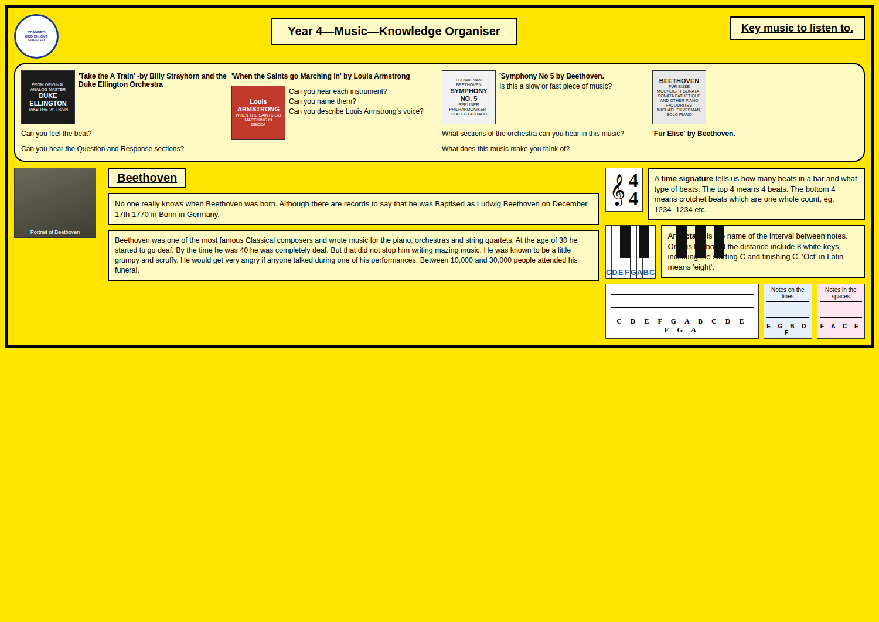ST ANNE'S
GOD IS LOVE
CHESTER
Year 4—Music—Knowledge Organiser
Key music to listen to.
FROM ORIGINAL ANALOG MASTER
DUKE ELLINGTON
TAKE THE "A" TRAIN
'Take the A Train' -by Billy Strayhorn and the Duke Ellington Orchestra
Can you feel the beat?
Can you hear the Question and Response sections?
'When the Saints go Marching in' by Louis Armstrong
Louis ARMSTRONG
WHEN THE SAINTS GO MARCHING IN
DECCA
Can you hear each instrument?
Can you name them?
Can you describe Louis Armstrong's voice?
LUDWIG VAN BEETHOVEN
SYMPHONY NO. 5
BERLINER PHILHARMONIKER · CLAUDIO ABBADO
'Symphony No 5 by Beethoven.
Is this a slow or fast piece of music?
What sections of the orchestra can you hear in this music?
What does this music make you think of?
BEETHOVEN
FÜR ELISE
MOONLIGHT SONATA · SONATA PATHETIQUE
AND OTHER PIANO FAVOURITES
MICHAEL SILVERMAN, SOLO PIANO
'Fur Elise' by Beethoven.
Portrait of Beethoven
Beethoven
No one really knows when Beethoven was born. Although there are records to say that he was Baptised as Ludwig Beethoven on December 17th 1770 in Bonn in Germany.
Beethoven was one of the most famous Classical composers and wrote music for the piano, orchestras and string quartets. At the age of 30 he started to go deaf. By the time he was 40 he was completely deaf. But that did not stop him writing mazing music. He was known to be a little grumpy and scruffy. He would get very angry if anyone talked during one of his performances. Between 10,000 and 30,000 people attended his funeral.
𝄞 44
A time signature tells us how many beats in a bar and what type of beats. The top 4 means 4 beats. The bottom 4 means crotchet beats which are one whole count, eg. 1234 1234 etc.
C
D
E
F
G
A
B
C
An Octave is the name of the interval between notes. On this keyboard the distance include 8 white keys, including the starting C and finishing C. 'Oct' in Latin means 'eight'.
C D E F G A B C D E F G A
Notes on the lines
E G B D F
Notes in the spaces
F A C E